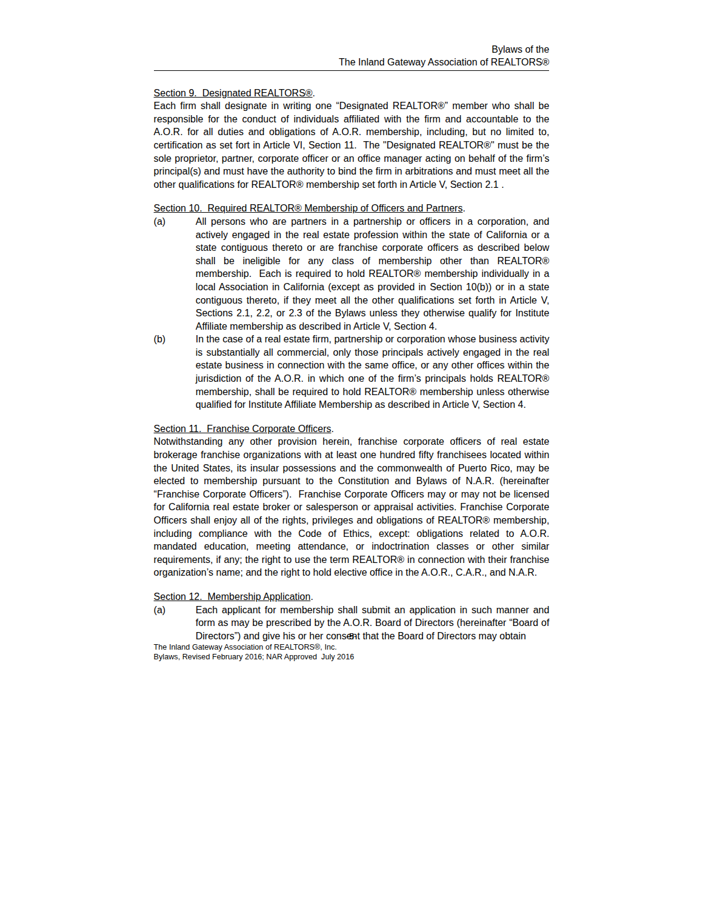Bylaws of the
The Inland Gateway Association of REALTORS®
Section 9. Designated REALTORS®
.
Each firm shall designate in writing one “Designated REALTOR®” member who shall be responsible for the conduct of individuals affiliated with the firm and accountable to the A.O.R. for all duties and obligations of A.O.R. membership, including, but no limited to, certification as set fort in Article VI, Section 11. The "Designated REALTOR®" must be the sole proprietor, partner, corporate officer or an office manager acting on behalf of the firm’s principal(s) and must have the authority to bind the firm in arbitrations and must meet all the other qualifications for REALTOR® membership set forth in Article V, Section 2.1 .
Section 10. Required REALTOR® Membership of Officers and Partners
.
(a) All persons who are partners in a partnership or officers in a corporation, and actively engaged in the real estate profession within the state of California or a state contiguous thereto or are franchise corporate officers as described below shall be ineligible for any class of membership other than REALTOR® membership. Each is required to hold REALTOR® membership individually in a local Association in California (except as provided in Section 10(b)) or in a state contiguous thereto, if they meet all the other qualifications set forth in Article V, Sections 2.1, 2.2, or 2.3 of the Bylaws unless they otherwise qualify for Institute Affiliate membership as described in Article V, Section 4.
(b) In the case of a real estate firm, partnership or corporation whose business activity is substantially all commercial, only those principals actively engaged in the real estate business in connection with the same office, or any other offices within the jurisdiction of the A.O.R. in which one of the firm’s principals holds REALTOR® membership, shall be required to hold REALTOR® membership unless otherwise qualified for Institute Affiliate Membership as described in Article V, Section 4.
Section 11. Franchise Corporate Officers
.
Notwithstanding any other provision herein, franchise corporate officers of real estate brokerage franchise organizations with at least one hundred fifty franchisees located within the United States, its insular possessions and the commonwealth of Puerto Rico, may be elected to membership pursuant to the Constitution and Bylaws of N.A.R. (hereinafter “Franchise Corporate Officers”). Franchise Corporate Officers may or may not be licensed for California real estate broker or salesperson or appraisal activities. Franchise Corporate Officers shall enjoy all of the rights, privileges and obligations of REALTOR® membership, including compliance with the Code of Ethics, except: obligations related to A.O.R. mandated education, meeting attendance, or indoctrination classes or other similar requirements, if any; the right to use the term REALTOR® in connection with their franchise organization’s name; and the right to hold elective office in the A.O.R., C.A.R., and N.A.R.
Section 12. Membership Application
.
(a) Each applicant for membership shall submit an application in such manner and form as may be prescribed by the A.O.R. Board of Directors (hereinafter “Board of Directors”) and give his or her consent that the Board of Directors may obtain
-5-
The Inland Gateway Association of REALTORS®, Inc.
Bylaws, Revised February 2016; NAR Approved July 2016